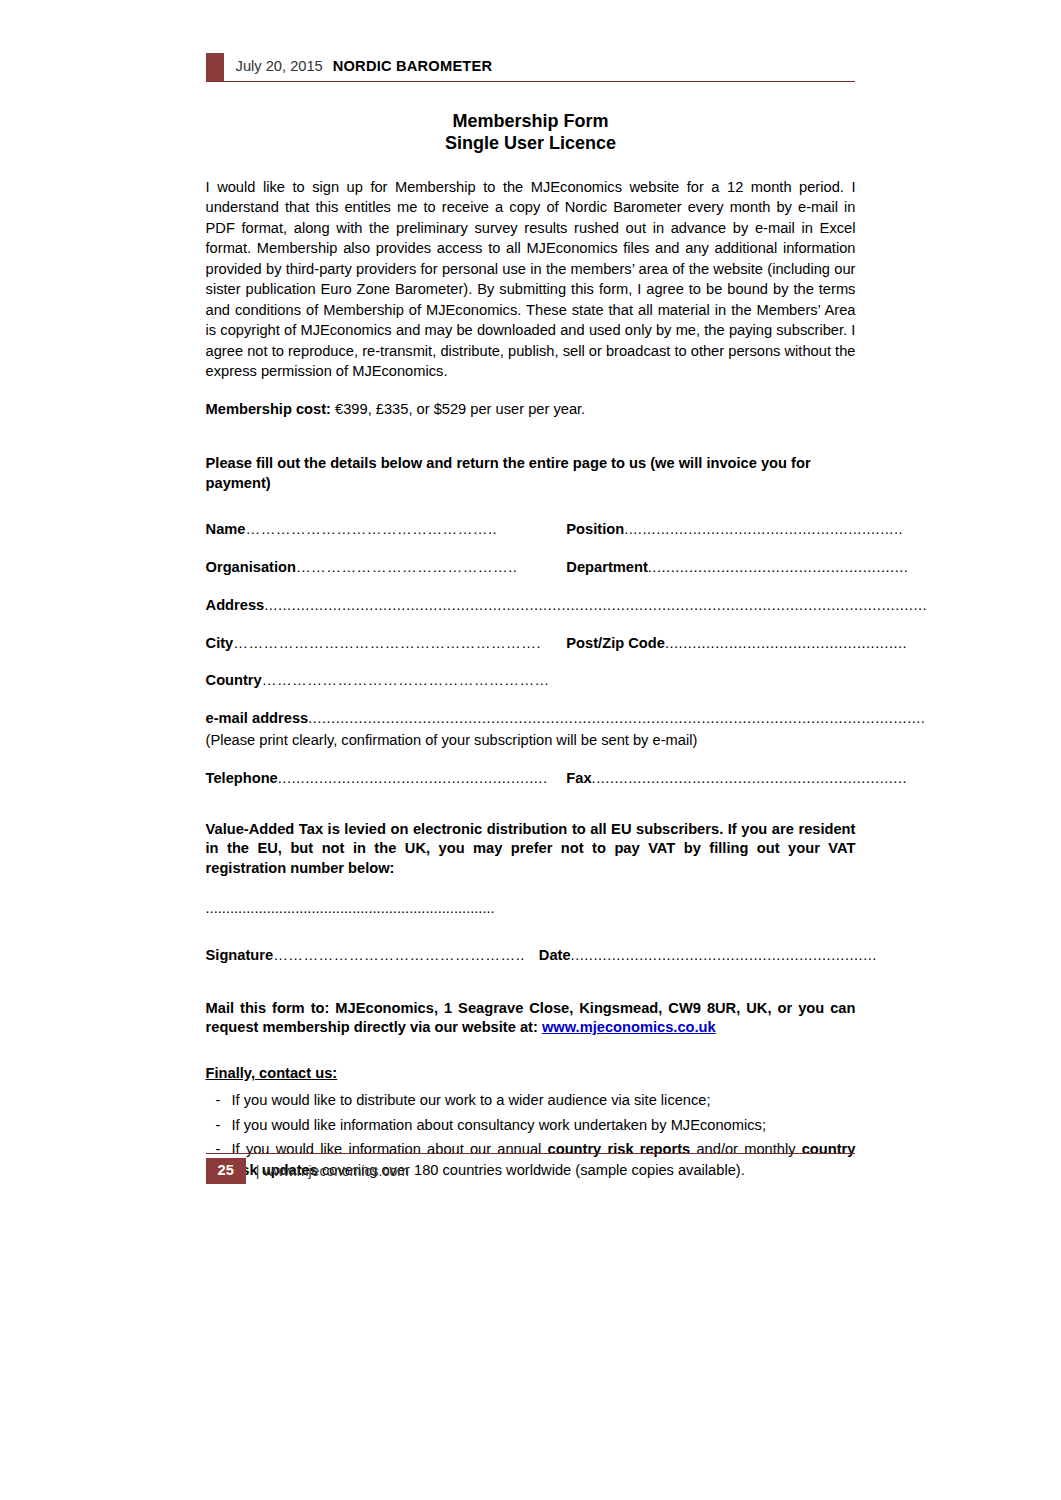July 20, 2015
NORDIC BAROMETER
Membership Form Single User Licence
I would like to sign up for Membership to the MJEconomics website for a 12 month period. I understand that this entitles me to receive a copy of Nordic Barometer every month by e-mail in PDF format, along with the preliminary survey results rushed out in advance by e-mail in Excel format. Membership also provides access to all MJEconomics files and any additional information provided by third-party providers for personal use in the members’ area of the website (including our sister publication Euro Zone Barometer). By submitting this form, I agree to be bound by the terms and conditions of Membership of MJEconomics. These state that all material in the Members’ Area is copyright of MJEconomics and may be downloaded and used only by me, the paying subscriber. I agree not to reproduce, re-transmit, distribute, publish, sell or broadcast to other persons without the express permission of MJEconomics.
Membership cost: €399, £335, or $529 per user per year.
Please fill out the details below and return the entire page to us (we will invoice you for payment)
| Name ………………………………………….. | Position ............................................................. |
| Organisation …………………………………….. | Department ......................................................... |
| Address ................................................................................................................................................. |
| City ……………………………………………………. | Post/Zip Code ..................................................... |
| Country ………………………………………………… |
| e-mail address ....................................................................................................................................... (Please print clearly, confirmation of your subscription will be sent by e-mail) |
| Telephone ........................................................... | Fax ..................................................................... |
Value-Added Tax is levied on electronic distribution to all EU subscribers. If you are resident in the EU, but not in the UK, you may prefer not to pay VAT by filling out your VAT registration number below:
.......................................................................
| Signature ………………………………………….. | Date ................................................................... |
Mail this form to: MJEconomics, 1 Seagrave Close, Kingsmead, CW9 8UR, UK, or you can request membership directly via our website at: www.mjeconomics.co.uk
Finally, contact us:
If you would like to distribute our work to a wider audience via site licence;
If you would like information about consultancy work undertaken by MJEconomics;
If you would like information about our annual country risk reports and/or monthly country risk updates covering over 180 countries worldwide (sample copies available).
25
| www.mjeconomics.com